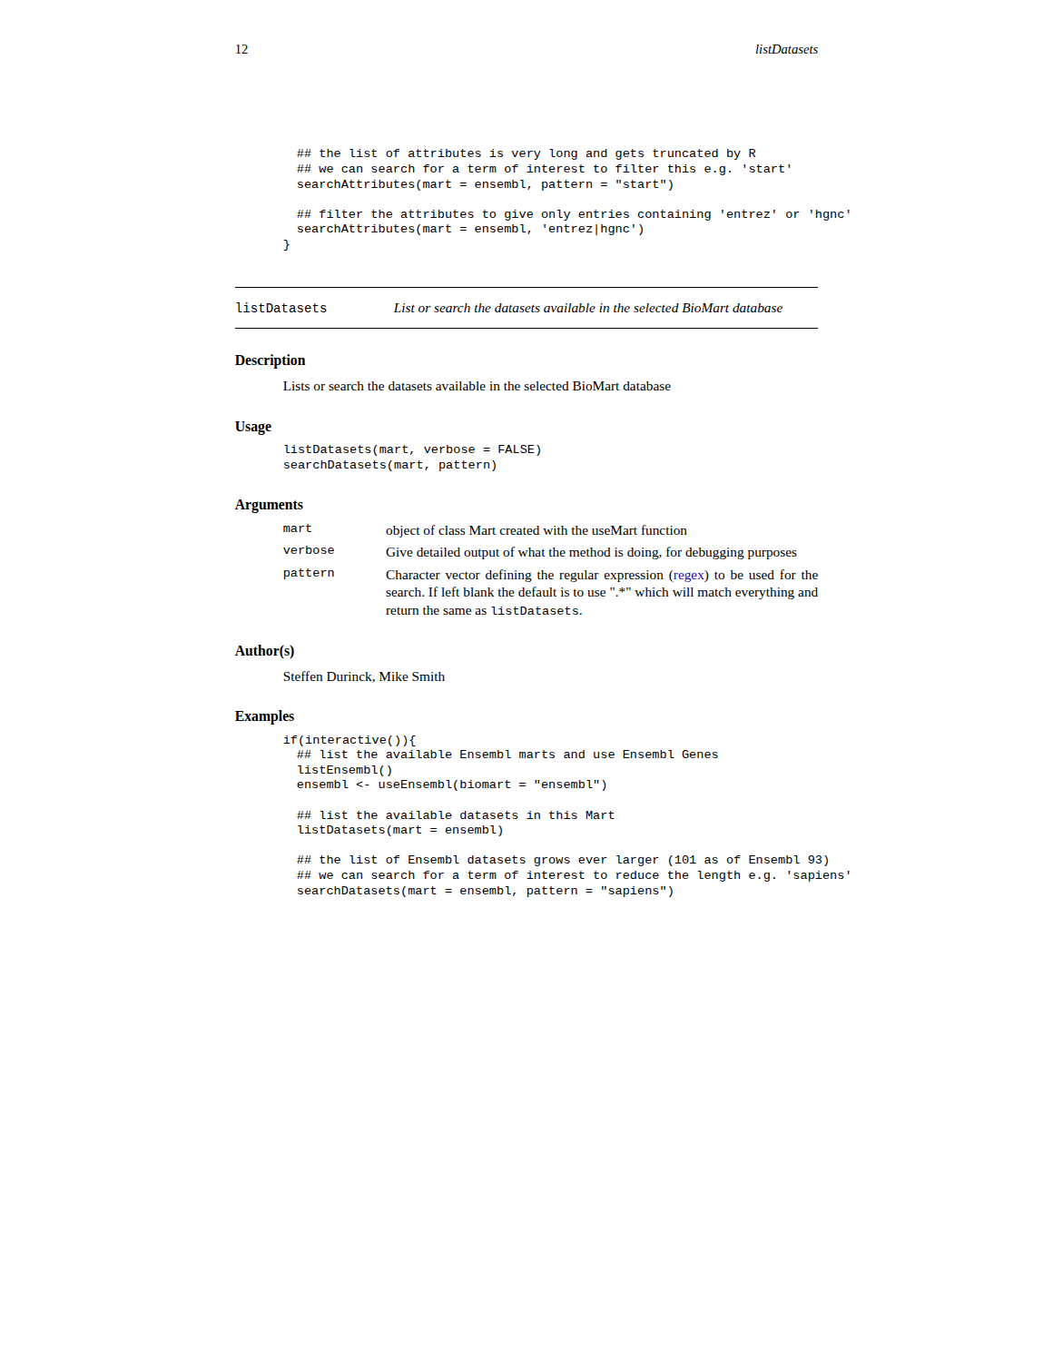12
listDatasets
## the list of attributes is very long and gets truncated by R
## we can search for a term of interest to filter this e.g. 'start'
searchAttributes(mart = ensembl, pattern = "start")

## filter the attributes to give only entries containing 'entrez' or 'hgnc'
searchAttributes(mart = ensembl, 'entrez|hgnc')
}
listDatasets
List or search the datasets available in the selected BioMart database
Description
Lists or search the datasets available in the selected BioMart database
Usage
listDatasets(mart, verbose = FALSE)
searchDatasets(mart, pattern)
Arguments
mart
object of class Mart created with the useMart function
verbose
Give detailed output of what the method is doing, for debugging purposes
pattern
Character vector defining the regular expression (regex) to be used for the search. If left blank the default is to use ".*" which will match everything and return the same as listDatasets.
Author(s)
Steffen Durinck, Mike Smith
Examples
if(interactive()){
## list the available Ensembl marts and use Ensembl Genes
listEnsembl()
ensembl <- useEnsembl(biomart = "ensembl")

## list the available datasets in this Mart
listDatasets(mart = ensembl)

## the list of Ensembl datasets grows ever larger (101 as of Ensembl 93)
## we can search for a term of interest to reduce the length e.g. 'sapiens'
searchDatasets(mart = ensembl, pattern = "sapiens")